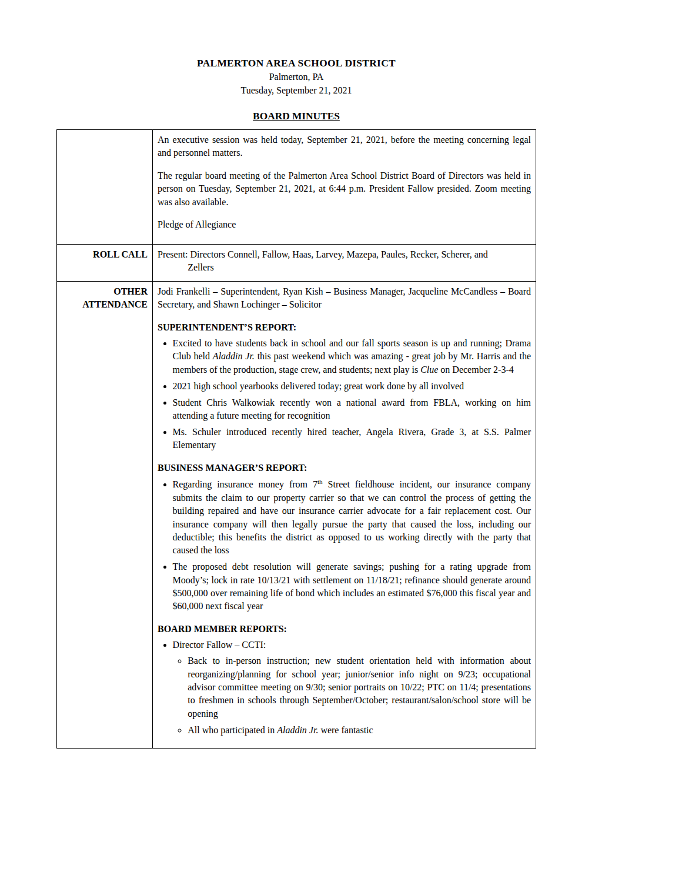PALMERTON AREA SCHOOL DISTRICT
Palmerton, PA
Tuesday, September 21, 2021
BOARD MINUTES
| | An executive session was held today, September 21, 2021, before the meeting concerning legal and personnel matters. The regular board meeting of the Palmerton Area School District Board of Directors was held in person on Tuesday, September 21, 2021, at 6:44 p.m. President Fallow presided. Zoom meeting was also available. Pledge of Allegiance |
| Roll Call | Present: Directors Connell, Fallow, Haas, Larvey, Mazepa, Paules, Recker, Scherer, and Zellers |
| Other Attendance | Jodi Frankelli – Superintendent, Ryan Kish – Business Manager, Jacqueline McCandless – Board Secretary, and Shawn Lochinger – Solicitor Superintendent’s Report: Excited to have students back in school and our fall sports season is up and running; Drama Club held Aladdin Jr. this past weekend which was amazing - great job by Mr. Harris and the members of the production, stage crew, and students; next play is Clue on December 2-3-4 2021 high school yearbooks delivered today; great work done by all involved Student Chris Walkowiak recently won a national award from FBLA, working on him attending a future meeting for recognition Ms. Schuler introduced recently hired teacher, Angela Rivera, Grade 3, at S.S. Palmer Elementary Business Manager’s Report: Regarding insurance money from 7 th Street fieldhouse incident, our insurance company submits the claim to our property carrier so that we can control the process of getting the building repaired and have our insurance carrier advocate for a fair replacement cost. Our insurance company will then legally pursue the party that caused the loss, including our deductible; this benefits the district as opposed to us working directly with the party that caused the loss The proposed debt resolution will generate savings; pushing for a rating upgrade from Moody’s; lock in rate 10/13/21 with settlement on 11/18/21; refinance should generate around $500,000 over remaining life of bond which includes an estimated $76,000 this fiscal year and $60,000 next fiscal year Board Member Reports: Director Fallow – CCTI: Back to in-person instruction; new student orientation held with information about reorganizing/planning for school year; junior/senior info night on 9/23; occupational advisor committee meeting on 9/30; senior portraits on 10/22; PTC on 11/4; presentations to freshmen in schools through September/October; restaurant/salon/school store will be opening All who participated in Aladdin Jr. were fantastic |